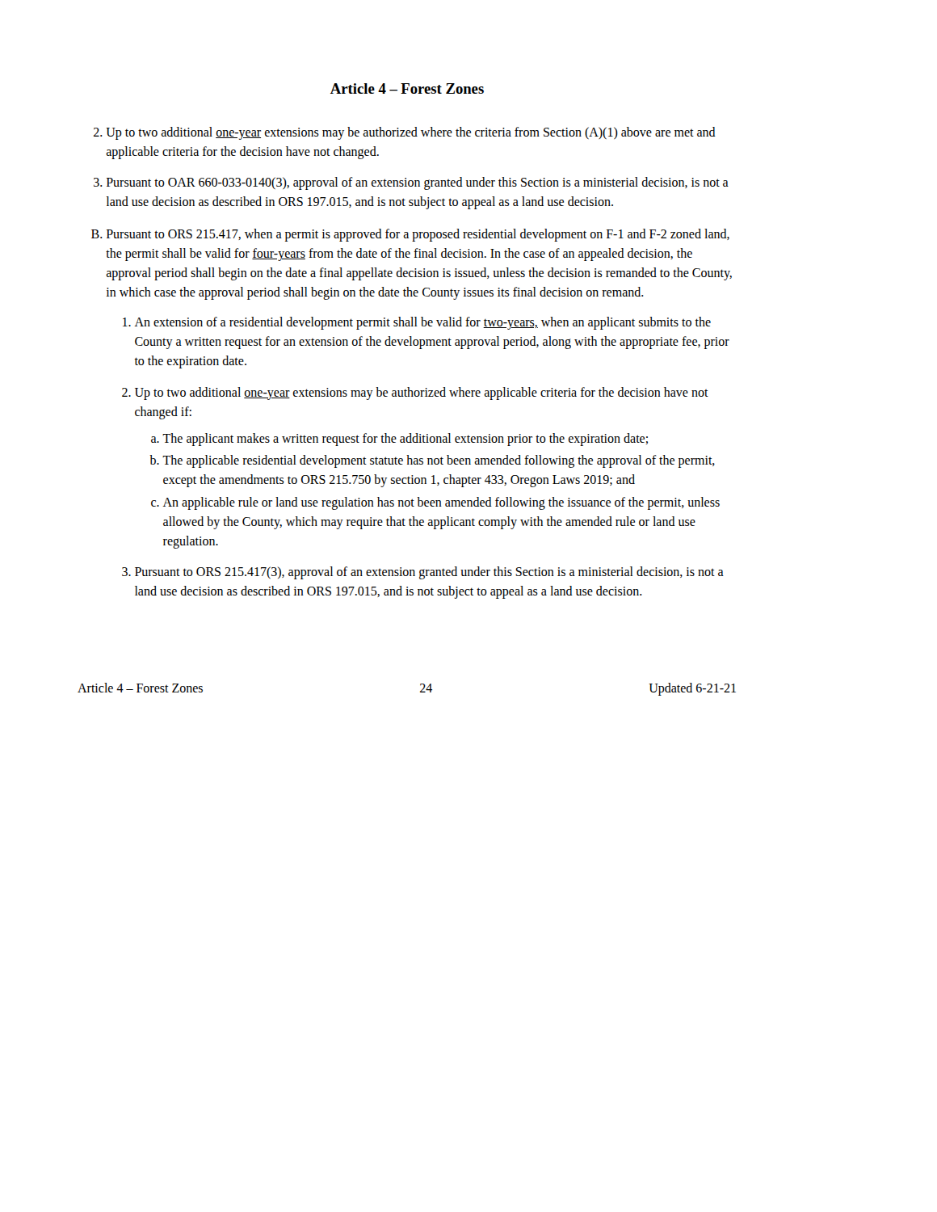Article 4 – Forest Zones
Up to two additional one-year extensions may be authorized where the criteria from Section (A)(1) above are met and applicable criteria for the decision have not changed.
Pursuant to OAR 660-033-0140(3), approval of an extension granted under this Section is a ministerial decision, is not a land use decision as described in ORS 197.015, and is not subject to appeal as a land use decision.
Pursuant to ORS 215.417, when a permit is approved for a proposed residential development on F-1 and F-2 zoned land, the permit shall be valid for four-years from the date of the final decision. In the case of an appealed decision, the approval period shall begin on the date a final appellate decision is issued, unless the decision is remanded to the County, in which case the approval period shall begin on the date the County issues its final decision on remand.
An extension of a residential development permit shall be valid for two-years, when an applicant submits to the County a written request for an extension of the development approval period, along with the appropriate fee, prior to the expiration date.
Up to two additional one-year extensions may be authorized where applicable criteria for the decision have not changed if:
The applicant makes a written request for the additional extension prior to the expiration date;
The applicable residential development statute has not been amended following the approval of the permit, except the amendments to ORS 215.750 by section 1, chapter 433, Oregon Laws 2019; and
An applicable rule or land use regulation has not been amended following the issuance of the permit, unless allowed by the County, which may require that the applicant comply with the amended rule or land use regulation.
Pursuant to ORS 215.417(3), approval of an extension granted under this Section is a ministerial decision, is not a land use decision as described in ORS 197.015, and is not subject to appeal as a land use decision.
Article 4 – Forest Zones 24 Updated 6-21-21